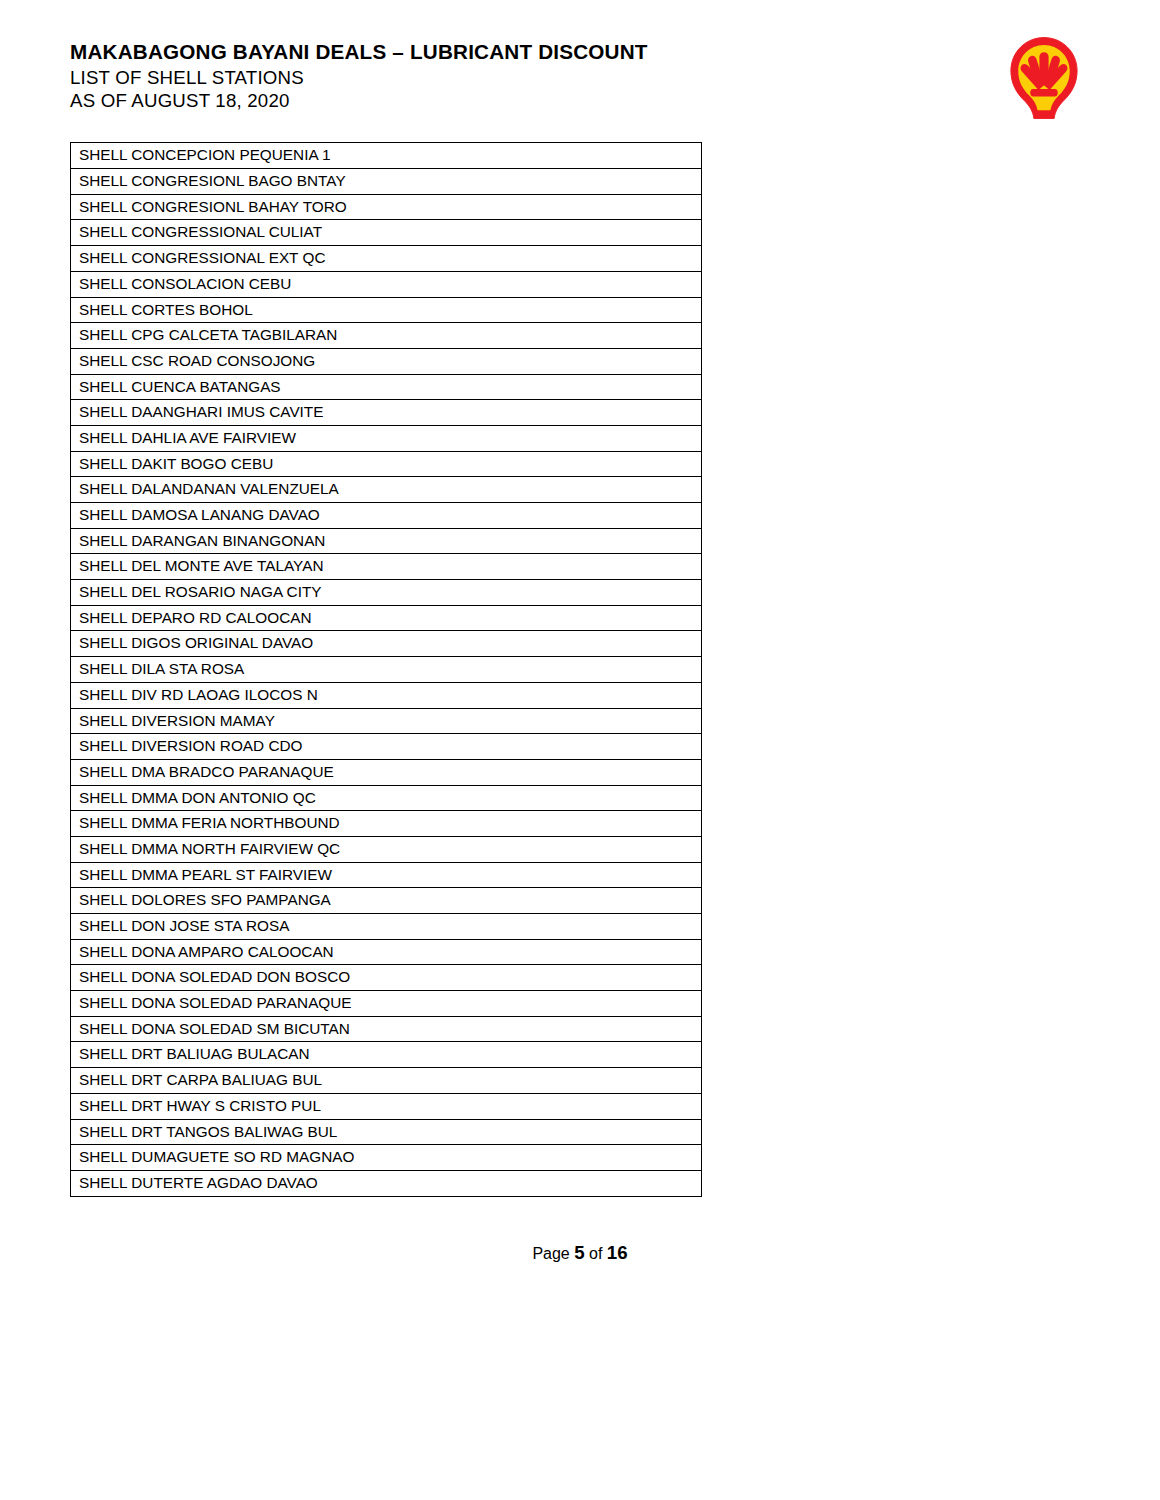MAKABAGONG BAYANI DEALS – LUBRICANT DISCOUNT
LIST OF SHELL STATIONS
AS OF AUGUST 18, 2020
| SHELL CONCEPCION PEQUENIA 1 |
| SHELL CONGRESIONL BAGO BNTAY |
| SHELL CONGRESIONL BAHAY TORO |
| SHELL CONGRESSIONAL CULIAT |
| SHELL CONGRESSIONAL EXT QC |
| SHELL CONSOLACION CEBU |
| SHELL CORTES BOHOL |
| SHELL CPG CALCETA TAGBILARAN |
| SHELL CSC ROAD CONSOJONG |
| SHELL CUENCA BATANGAS |
| SHELL DAANGHARI IMUS CAVITE |
| SHELL DAHLIA AVE FAIRVIEW |
| SHELL DAKIT BOGO CEBU |
| SHELL DALANDANAN VALENZUELA |
| SHELL DAMOSA LANANG DAVAO |
| SHELL DARANGAN BINANGONAN |
| SHELL DEL MONTE AVE TALAYAN |
| SHELL DEL ROSARIO NAGA CITY |
| SHELL DEPARO RD CALOOCAN |
| SHELL DIGOS ORIGINAL DAVAO |
| SHELL DILA STA ROSA |
| SHELL DIV RD LAOAG ILOCOS N |
| SHELL DIVERSION MAMAY |
| SHELL DIVERSION ROAD CDO |
| SHELL DMA BRADCO PARANAQUE |
| SHELL DMMA DON ANTONIO QC |
| SHELL DMMA FERIA NORTHBOUND |
| SHELL DMMA NORTH FAIRVIEW QC |
| SHELL DMMA PEARL ST FAIRVIEW |
| SHELL DOLORES SFO PAMPANGA |
| SHELL DON JOSE STA ROSA |
| SHELL DONA AMPARO CALOOCAN |
| SHELL DONA SOLEDAD DON BOSCO |
| SHELL DONA SOLEDAD PARANAQUE |
| SHELL DONA SOLEDAD SM BICUTAN |
| SHELL DRT BALIUAG BULACAN |
| SHELL DRT CARPA BALIUAG BUL |
| SHELL DRT HWAY S CRISTO PUL |
| SHELL DRT TANGOS BALIWAG BUL |
| SHELL DUMAGUETE SO RD MAGNAO |
| SHELL DUTERTE AGDAO DAVAO |
Page 5 of 16